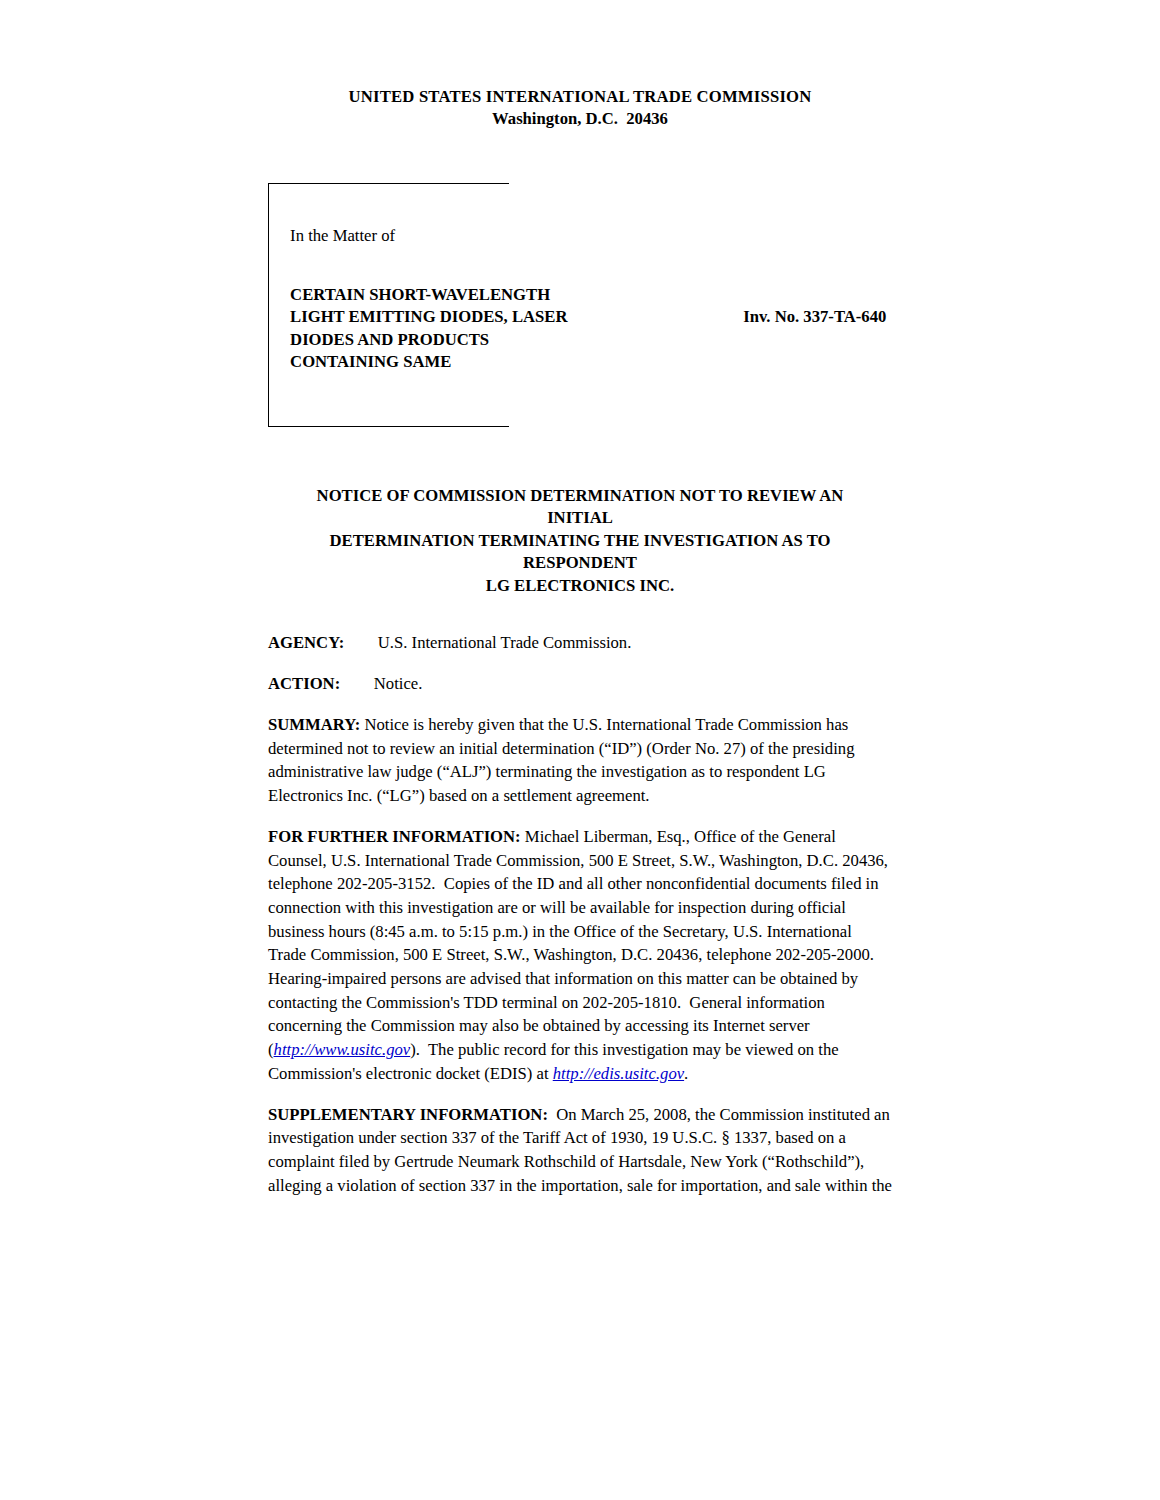UNITED STATES INTERNATIONAL TRADE COMMISSION
Washington, D.C. 20436
In the Matter of
CERTAIN SHORT-WAVELENGTH
LIGHT EMITTING DIODES, LASER
DIODES AND PRODUCTS
CONTAINING SAME
Inv. No. 337-TA-640
NOTICE OF COMMISSION DETERMINATION NOT TO REVIEW AN INITIAL
DETERMINATION TERMINATING THE INVESTIGATION AS TO RESPONDENT
LG ELECTRONICS INC.
AGENCY: U.S. International Trade Commission.
ACTION: Notice.
SUMMARY: Notice is hereby given that the U.S. International Trade Commission has determined not to review an initial determination (“ID”) (Order No. 27) of the presiding administrative law judge (“ALJ”) terminating the investigation as to respondent LG Electronics Inc. (“LG”) based on a settlement agreement.
FOR FURTHER INFORMATION: Michael Liberman, Esq., Office of the General Counsel, U.S. International Trade Commission, 500 E Street, S.W., Washington, D.C. 20436, telephone 202-205-3152. Copies of the ID and all other nonconfidential documents filed in connection with this investigation are or will be available for inspection during official business hours (8:45 a.m. to 5:15 p.m.) in the Office of the Secretary, U.S. International Trade Commission, 500 E Street, S.W., Washington, D.C. 20436, telephone 202-205-2000. Hearing-impaired persons are advised that information on this matter can be obtained by contacting the Commission's TDD terminal on 202-205-1810. General information concerning the Commission may also be obtained by accessing its Internet server (http://www.usitc.gov). The public record for this investigation may be viewed on the Commission's electronic docket (EDIS) at http://edis.usitc.gov.
SUPPLEMENTARY INFORMATION: On March 25, 2008, the Commission instituted an investigation under section 337 of the Tariff Act of 1930, 19 U.S.C. § 1337, based on a complaint filed by Gertrude Neumark Rothschild of Hartsdale, New York (“Rothschild”), alleging a violation of section 337 in the importation, sale for importation, and sale within the